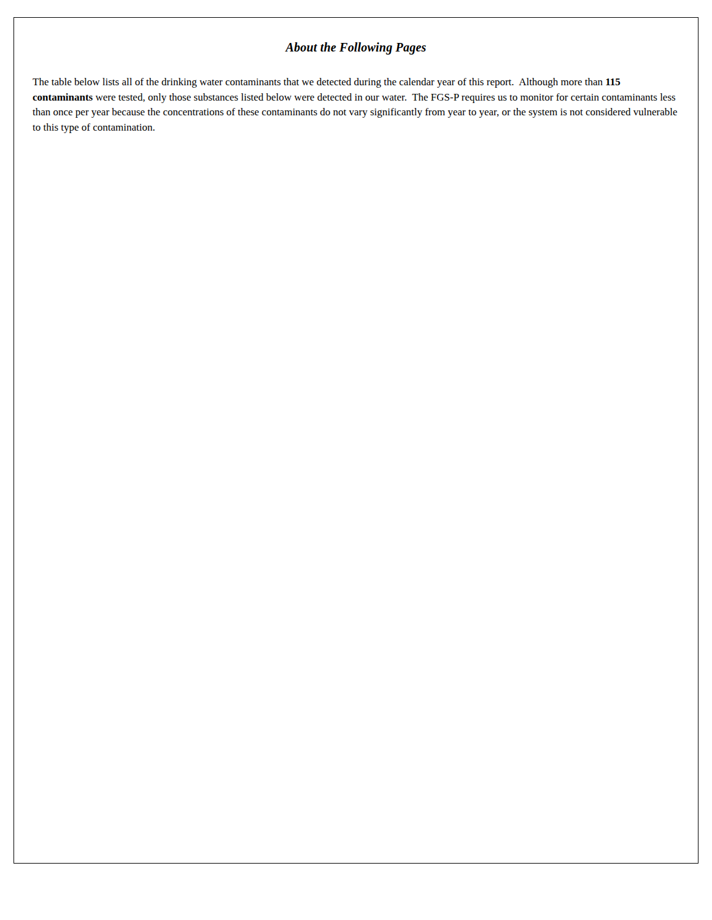About the Following Pages
The table below lists all of the drinking water contaminants that we detected during the calendar year of this report. Although more than 115 contaminants were tested, only those substances listed below were detected in our water. The FGS-P requires us to monitor for certain contaminants less than once per year because the concentrations of these contaminants do not vary significantly from year to year, or the system is not considered vulnerable to this type of contamination.